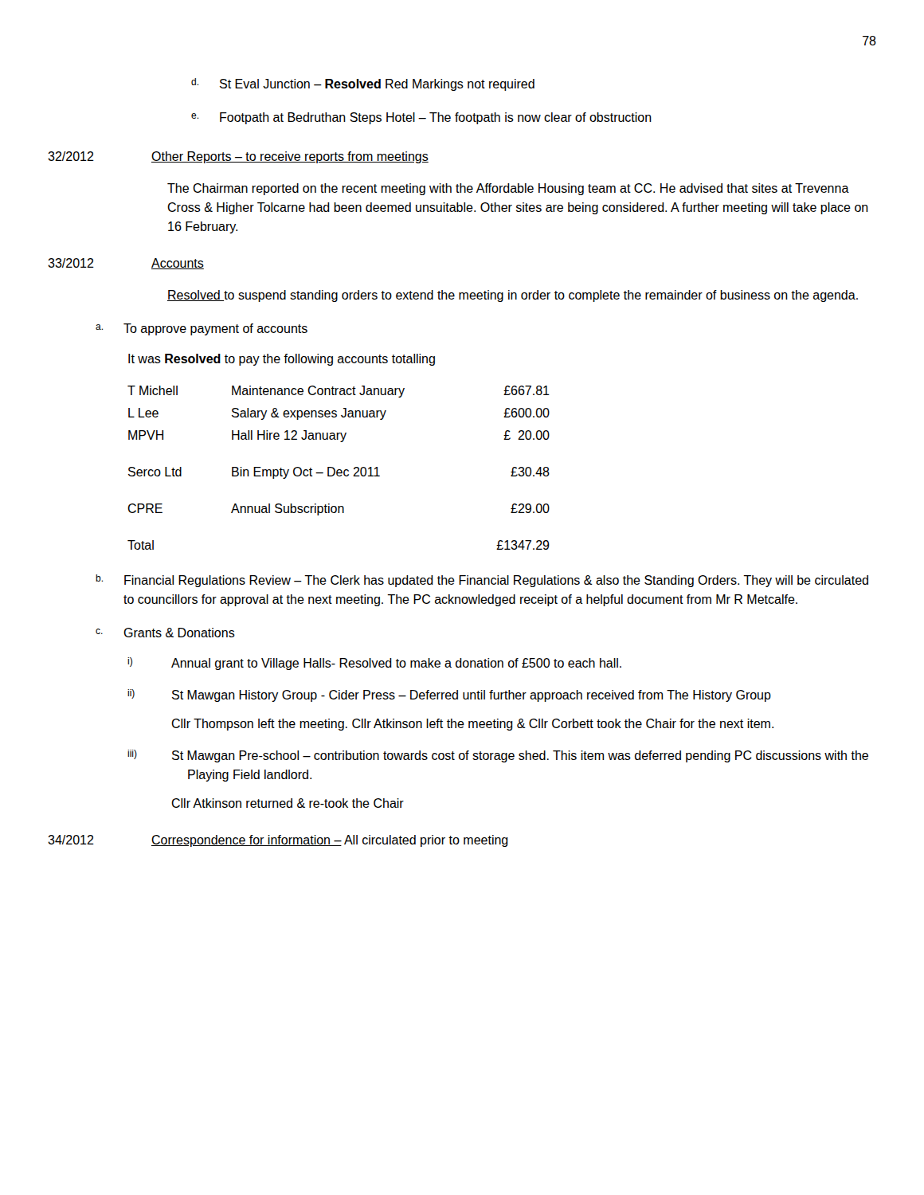78
d. St Eval Junction – Resolved Red Markings not required
e. Footpath at Bedruthan Steps Hotel – The footpath is now clear of obstruction
32/2012 Other Reports – to receive reports from meetings
The Chairman reported on the recent meeting with the Affordable Housing team at CC. He advised that sites at Trevenna Cross & Higher Tolcarne had been deemed unsuitable. Other sites are being considered. A further meeting will take place on 16 February.
33/2012 Accounts
Resolved to suspend standing orders to extend the meeting in order to complete the remainder of business on the agenda.
a. To approve payment of accounts
It was Resolved to pay the following accounts totalling
| T Michell | Maintenance Contract January | £667.81 |
| L Lee | Salary & expenses January | £600.00 |
| MPVH | Hall Hire 12 January | £ 20.00 |
| Serco Ltd | Bin Empty Oct – Dec 2011 | £30.48 |
| CPRE | Annual Subscription | £29.00 |
| Total | | £1347.29 |
b. Financial Regulations Review – The Clerk has updated the Financial Regulations & also the Standing Orders. They will be circulated to councillors for approval at the next meeting. The PC acknowledged receipt of a helpful document from Mr R Metcalfe.
c. Grants & Donations
i) Annual grant to Village Halls- Resolved to make a donation of £500 to each hall.
ii) St Mawgan History Group - Cider Press – Deferred until further approach received from The History Group
Cllr Thompson left the meeting. Cllr Atkinson left the meeting & Cllr Corbett took the Chair for the next item.
iii) St Mawgan Pre-school – contribution towards cost of storage shed. This item was deferred pending PC discussions with the Playing Field landlord.
Cllr Atkinson returned & re-took the Chair
34/2012 Correspondence for information – All circulated prior to meeting